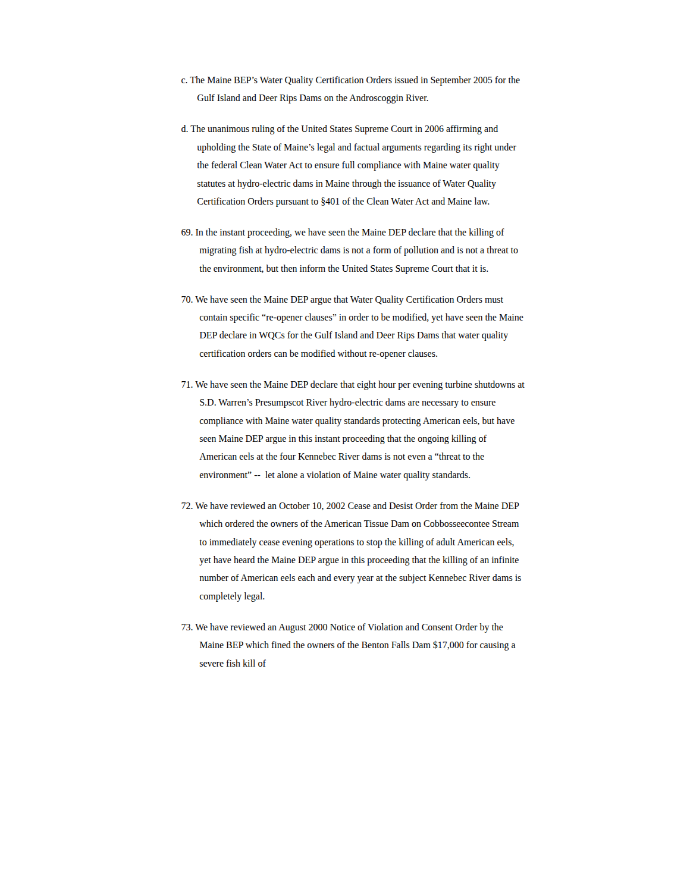c. The Maine BEP’s Water Quality Certification Orders issued in September 2005 for the Gulf Island and Deer Rips Dams on the Androscoggin River.
d. The unanimous ruling of the United States Supreme Court in 2006 affirming and upholding the State of Maine’s legal and factual arguments regarding its right under the federal Clean Water Act to ensure full compliance with Maine water quality statutes at hydro-electric dams in Maine through the issuance of Water Quality Certification Orders pursuant to §401 of the Clean Water Act and Maine law.
69. In the instant proceeding, we have seen the Maine DEP declare that the killing of migrating fish at hydro-electric dams is not a form of pollution and is not a threat to the environment, but then inform the United States Supreme Court that it is.
70. We have seen the Maine DEP argue that Water Quality Certification Orders must contain specific “re-opener clauses” in order to be modified, yet have seen the Maine DEP declare in WQCs for the Gulf Island and Deer Rips Dams that water quality certification orders can be modified without re-opener clauses.
71. We have seen the Maine DEP declare that eight hour per evening turbine shutdowns at S.D. Warren’s Presumpscot River hydro-electric dams are necessary to ensure compliance with Maine water quality standards protecting American eels, but have seen Maine DEP argue in this instant proceeding that the ongoing killing of American eels at the four Kennebec River dams is not even a “threat to the environment” -- let alone a violation of Maine water quality standards.
72. We have reviewed an October 10, 2002 Cease and Desist Order from the Maine DEP which ordered the owners of the American Tissue Dam on Cobbosseecontee Stream to immediately cease evening operations to stop the killing of adult American eels, yet have heard the Maine DEP argue in this proceeding that the killing of an infinite number of American eels each and every year at the subject Kennebec River dams is completely legal.
73. We have reviewed an August 2000 Notice of Violation and Consent Order by the Maine BEP which fined the owners of the Benton Falls Dam $17,000 for causing a severe fish kill of